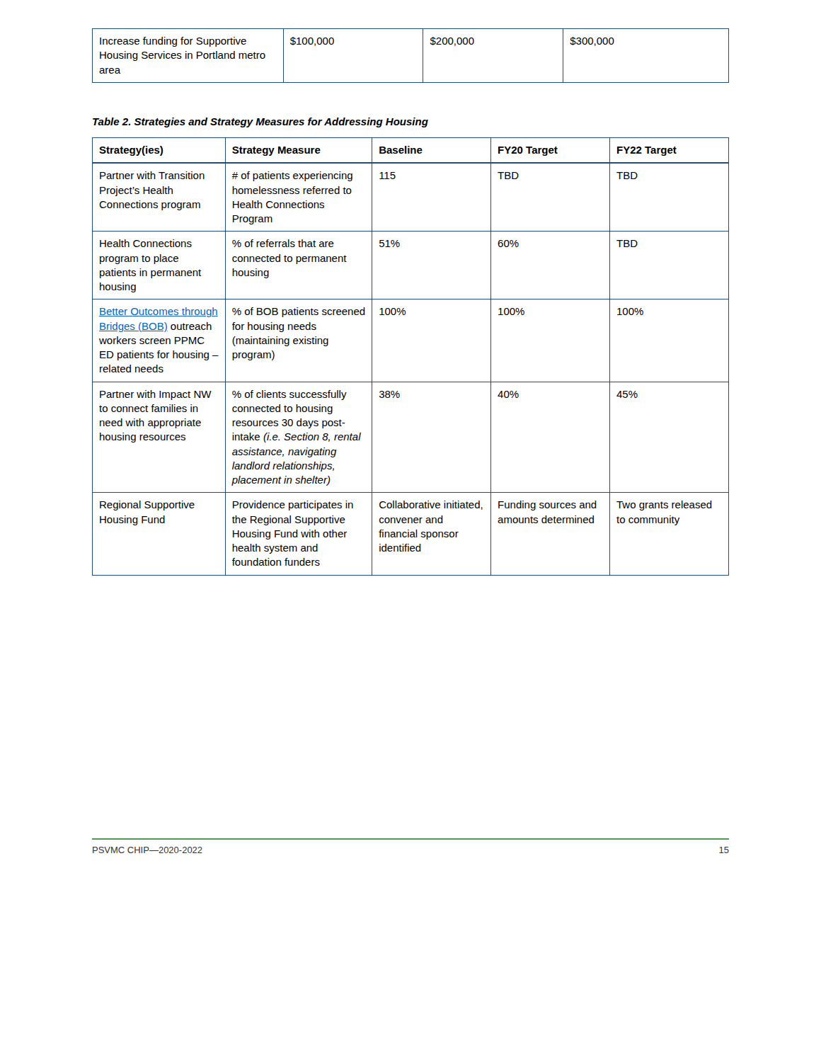| Increase funding for Supportive Housing Services in Portland metro area | $100,000 | $200,000 | $300,000 |
Table 2. Strategies and Strategy Measures for Addressing Housing
| Strategy(ies) | Strategy Measure | Baseline | FY20 Target | FY22 Target |
| --- | --- | --- | --- | --- |
| Partner with Transition Project’s Health Connections program | # of patients experiencing homelessness referred to Health Connections Program | 115 | TBD | TBD |
| Health Connections program to place patients in permanent housing | % of referrals that are connected to permanent housing | 51% | 60% | TBD |
| Better Outcomes through Bridges (BOB) outreach workers screen PPMC ED patients for housing – related needs | % of BOB patients screened for housing needs (maintaining existing program) | 100% | 100% | 100% |
| Partner with Impact NW to connect families in need with appropriate housing resources | % of clients successfully connected to housing resources 30 days post-intake (i.e. Section 8, rental assistance, navigating landlord relationships, placement in shelter) | 38% | 40% | 45% |
| Regional Supportive Housing Fund | Providence participates in the Regional Supportive Housing Fund with other health system and foundation funders | Collaborative initiated, convener and financial sponsor identified | Funding sources and amounts determined | Two grants released to community |
PSVMC CHIP—2020-2022 15